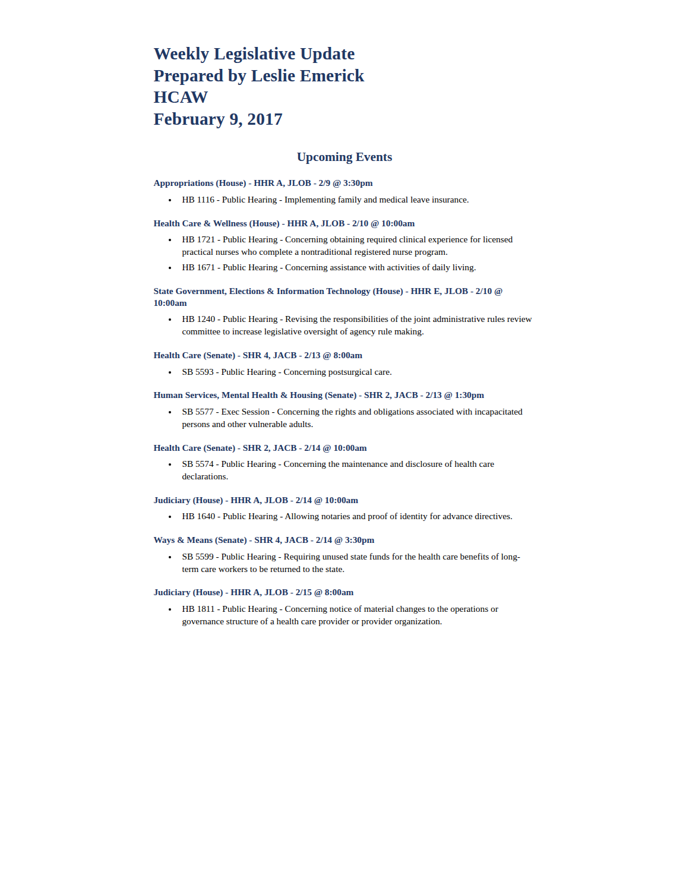Weekly Legislative Update
Prepared by Leslie Emerick
HCAW
February 9, 2017
Upcoming Events
Appropriations (House) - HHR A, JLOB - 2/9 @ 3:30pm
HB 1116 - Public Hearing - Implementing family and medical leave insurance.
Health Care & Wellness (House) - HHR A, JLOB - 2/10 @ 10:00am
HB 1721 - Public Hearing - Concerning obtaining required clinical experience for licensed practical nurses who complete a nontraditional registered nurse program.
HB 1671 - Public Hearing - Concerning assistance with activities of daily living.
State Government, Elections & Information Technology (House) - HHR E, JLOB - 2/10 @ 10:00am
HB 1240 - Public Hearing - Revising the responsibilities of the joint administrative rules review committee to increase legislative oversight of agency rule making.
Health Care (Senate) - SHR 4, JACB - 2/13 @ 8:00am
SB 5593 - Public Hearing - Concerning postsurgical care.
Human Services, Mental Health & Housing (Senate) - SHR 2, JACB - 2/13 @ 1:30pm
SB 5577 - Exec Session - Concerning the rights and obligations associated with incapacitated persons and other vulnerable adults.
Health Care (Senate) - SHR 2, JACB - 2/14 @ 10:00am
SB 5574 - Public Hearing - Concerning the maintenance and disclosure of health care declarations.
Judiciary (House) - HHR A, JLOB - 2/14 @ 10:00am
HB 1640 - Public Hearing - Allowing notaries and proof of identity for advance directives.
Ways & Means (Senate) - SHR 4, JACB - 2/14 @ 3:30pm
SB 5599 - Public Hearing - Requiring unused state funds for the health care benefits of long-term care workers to be returned to the state.
Judiciary (House) - HHR A, JLOB - 2/15 @ 8:00am
HB 1811 - Public Hearing - Concerning notice of material changes to the operations or governance structure of a health care provider or provider organization.